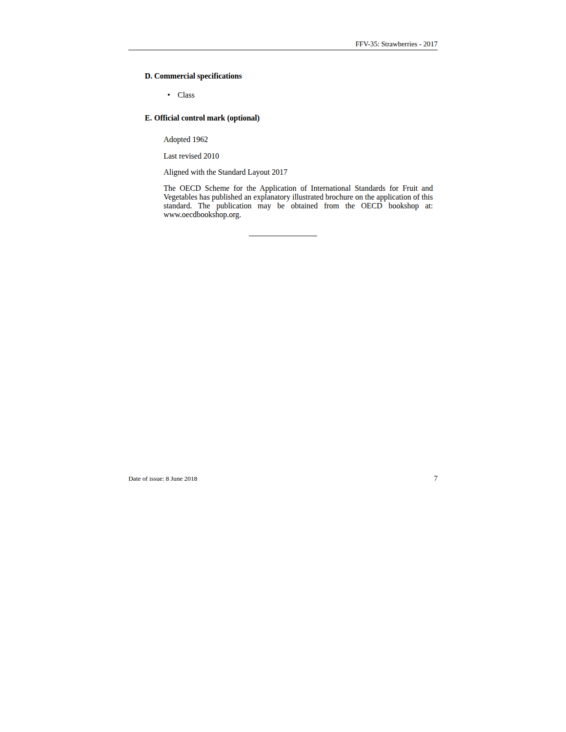FFV-35: Strawberries - 2017
D. Commercial specifications
Class
E. Official control mark (optional)
Adopted 1962
Last revised 2010
Aligned with the Standard Layout 2017
The OECD Scheme for the Application of International Standards for Fruit and Vegetables has published an explanatory illustrated brochure on the application of this standard. The publication may be obtained from the OECD bookshop at: www.oecdbookshop.org.
Date of issue: 8 June 2018 7